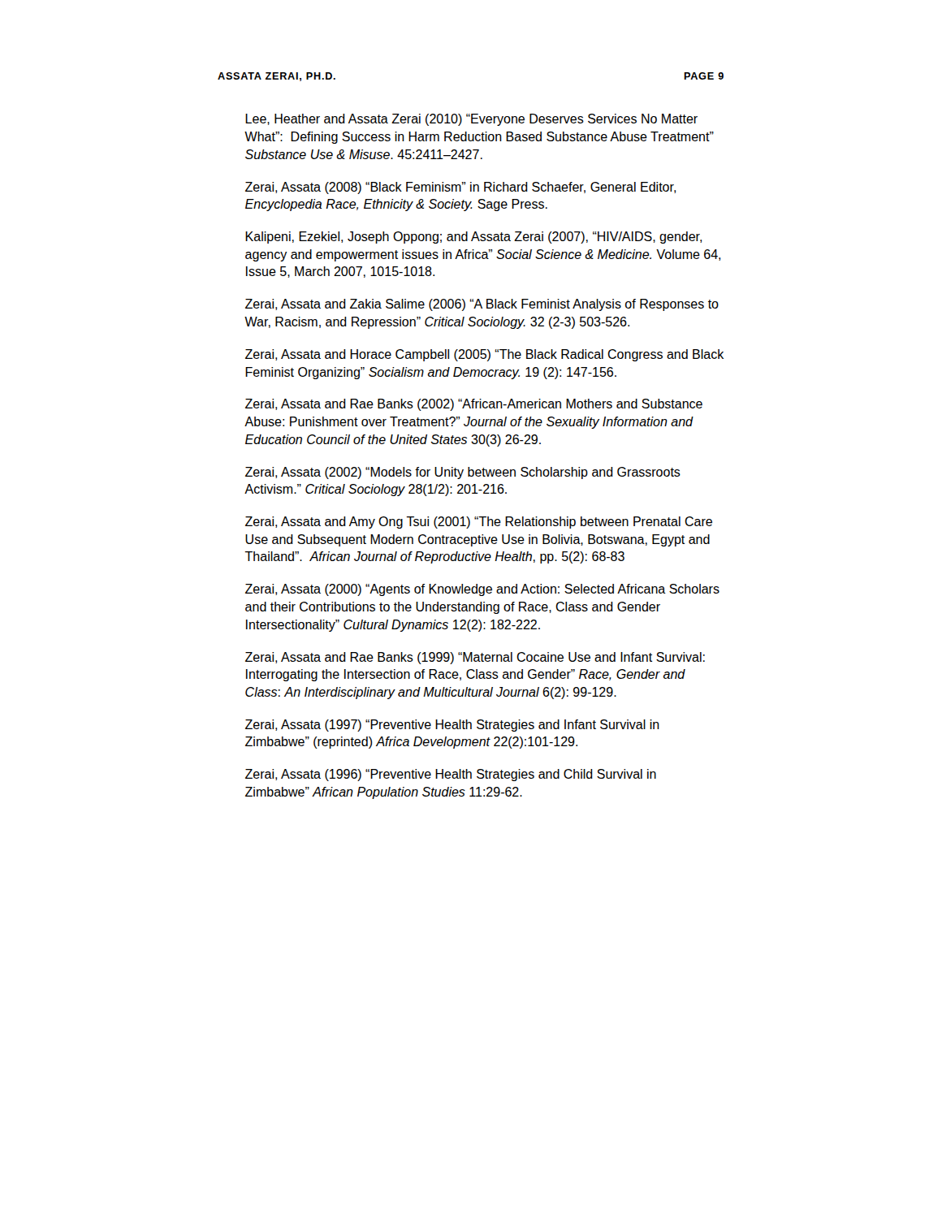ASSATA ZERAI, PH.D. PAGE 9
Lee, Heather and Assata Zerai (2010) “Everyone Deserves Services No Matter What”: Defining Success in Harm Reduction Based Substance Abuse Treatment” Substance Use & Misuse. 45:2411–2427.
Zerai, Assata (2008) “Black Feminism” in Richard Schaefer, General Editor, Encyclopedia Race, Ethnicity & Society. Sage Press.
Kalipeni, Ezekiel, Joseph Oppong; and Assata Zerai (2007), “HIV/AIDS, gender, agency and empowerment issues in Africa” Social Science & Medicine. Volume 64, Issue 5, March 2007, 1015-1018.
Zerai, Assata and Zakia Salime (2006) “A Black Feminist Analysis of Responses to War, Racism, and Repression” Critical Sociology. 32 (2-3) 503-526.
Zerai, Assata and Horace Campbell (2005) “The Black Radical Congress and Black Feminist Organizing” Socialism and Democracy. 19 (2): 147-156.
Zerai, Assata and Rae Banks (2002) “African-American Mothers and Substance Abuse: Punishment over Treatment?” Journal of the Sexuality Information and Education Council of the United States 30(3) 26-29.
Zerai, Assata (2002) “Models for Unity between Scholarship and Grassroots Activism.” Critical Sociology 28(1/2): 201-216.
Zerai, Assata and Amy Ong Tsui (2001) “The Relationship between Prenatal Care Use and Subsequent Modern Contraceptive Use in Bolivia, Botswana, Egypt and Thailand”. African Journal of Reproductive Health, pp. 5(2): 68-83
Zerai, Assata (2000) “Agents of Knowledge and Action: Selected Africana Scholars and their Contributions to the Understanding of Race, Class and Gender Intersectionality” Cultural Dynamics 12(2): 182-222.
Zerai, Assata and Rae Banks (1999) “Maternal Cocaine Use and Infant Survival: Interrogating the Intersection of Race, Class and Gender” Race, Gender and Class: An Interdisciplinary and Multicultural Journal 6(2): 99-129.
Zerai, Assata (1997) “Preventive Health Strategies and Infant Survival in Zimbabwe” (reprinted) Africa Development 22(2):101-129.
Zerai, Assata (1996) “Preventive Health Strategies and Child Survival in Zimbabwe” African Population Studies 11:29-62.